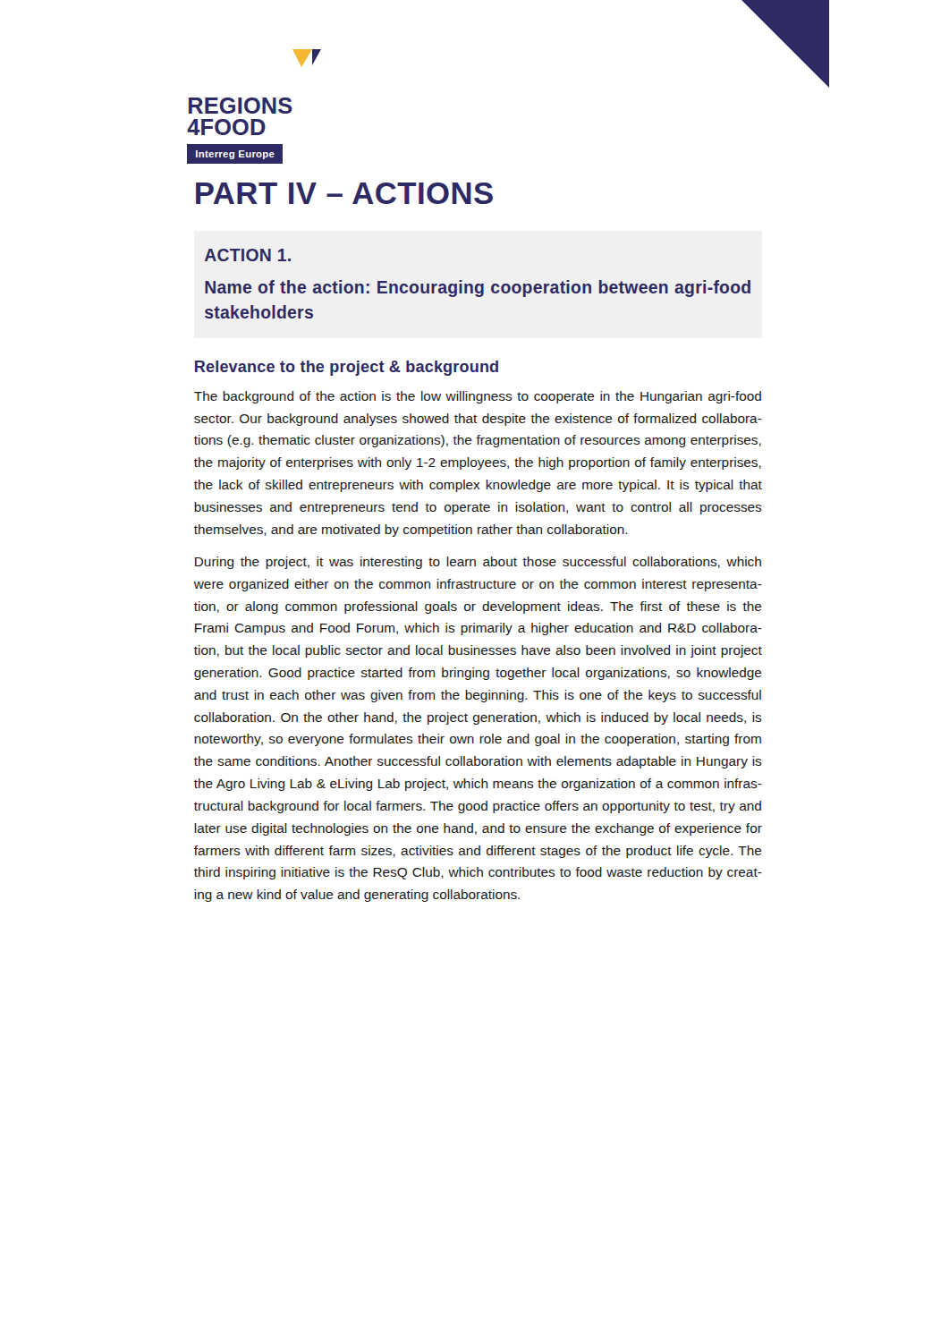REGIONS
4FOOD
Interreg Europe
PART IV – ACTIONS
ACTION 1.
Name of the action: Encouraging cooperation between agri-food stakeholders
Relevance to the project & background
The background of the action is the low willingness to cooperate in the Hungarian agri-food sector. Our background analyses showed that despite the existence of formalized collaborations (e.g. thematic cluster organizations), the fragmentation of resources among enterprises, the majority of enterprises with only 1-2 employees, the high proportion of family enterprises, the lack of skilled entrepreneurs with complex knowledge are more typical. It is typical that businesses and entrepreneurs tend to operate in isolation, want to control all processes themselves, and are motivated by competition rather than collaboration.
During the project, it was interesting to learn about those successful collaborations, which were organized either on the common infrastructure or on the common interest representation, or along common professional goals or development ideas. The first of these is the Frami Campus and Food Forum, which is primarily a higher education and R&D collaboration, but the local public sector and local businesses have also been involved in joint project generation. Good practice started from bringing together local organizations, so knowledge and trust in each other was given from the beginning. This is one of the keys to successful collaboration. On the other hand, the project generation, which is induced by local needs, is noteworthy, so everyone formulates their own role and goal in the cooperation, starting from the same conditions. Another successful collaboration with elements adaptable in Hungary is the Agro Living Lab & eLiving Lab project, which means the organization of a common infrastructural background for local farmers. The good practice offers an opportunity to test, try and later use digital technologies on the one hand, and to ensure the exchange of experience for farmers with different farm sizes, activities and different stages of the product life cycle. The third inspiring initiative is the ResQ Club, which contributes to food waste reduction by creating a new kind of value and generating collaborations.